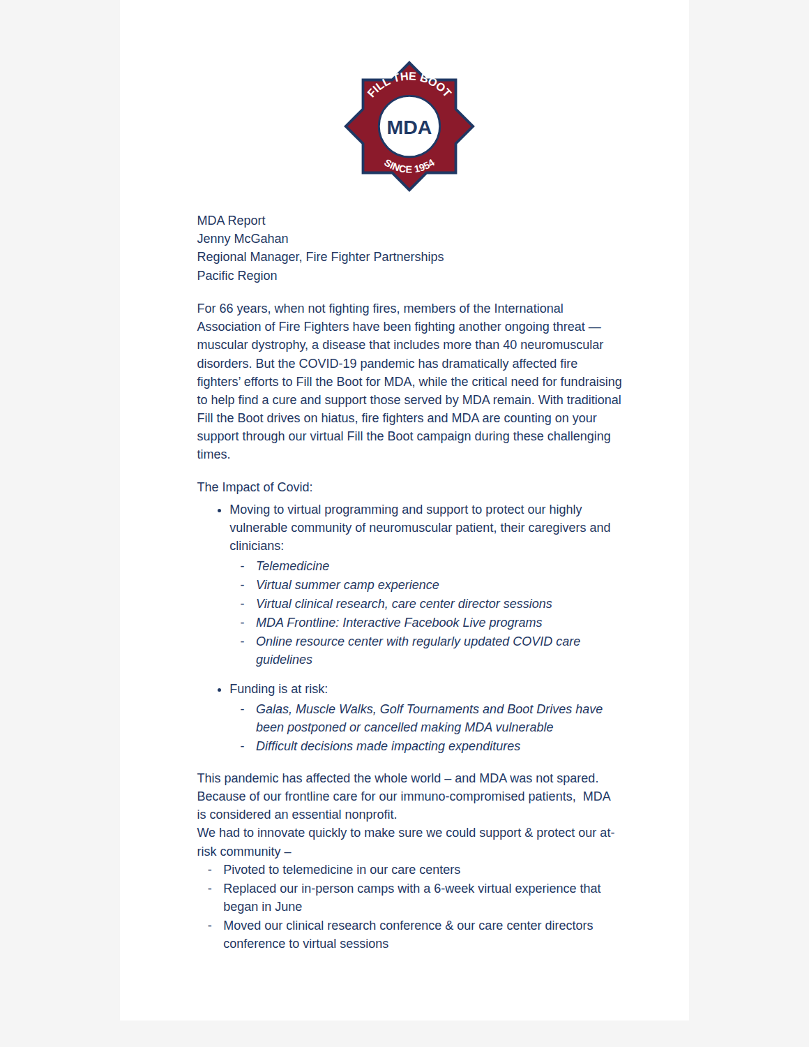MDA Report
Jenny McGahan
Regional Manager, Fire Fighter Partnerships
Pacific Region
For 66 years, when not fighting fires, members of the International Association of Fire Fighters have been fighting another ongoing threat — muscular dystrophy, a disease that includes more than 40 neuromuscular disorders. But the COVID-19 pandemic has dramatically affected fire fighters’ efforts to Fill the Boot for MDA, while the critical need for fundraising to help find a cure and support those served by MDA remain. With traditional Fill the Boot drives on hiatus, fire fighters and MDA are counting on your support through our virtual Fill the Boot campaign during these challenging times.
The Impact of Covid:
Moving to virtual programming and support to protect our highly vulnerable community of neuromuscular patient, their caregivers and clinicians:
Telemedicine
Virtual summer camp experience
Virtual clinical research, care center director sessions
MDA Frontline: Interactive Facebook Live programs
Online resource center with regularly updated COVID care guidelines
Funding is at risk:
Galas, Muscle Walks, Golf Tournaments and Boot Drives have been postponed or cancelled making MDA vulnerable
Difficult decisions made impacting expenditures
This pandemic has affected the whole world – and MDA was not spared. Because of our frontline care for our immuno-compromised patients, MDA is considered an essential nonprofit.
We had to innovate quickly to make sure we could support & protect our at-risk community –
Pivoted to telemedicine in our care centers
Replaced our in-person camps with a 6-week virtual experience that began in June
Moved our clinical research conference & our care center directors conference to virtual sessions